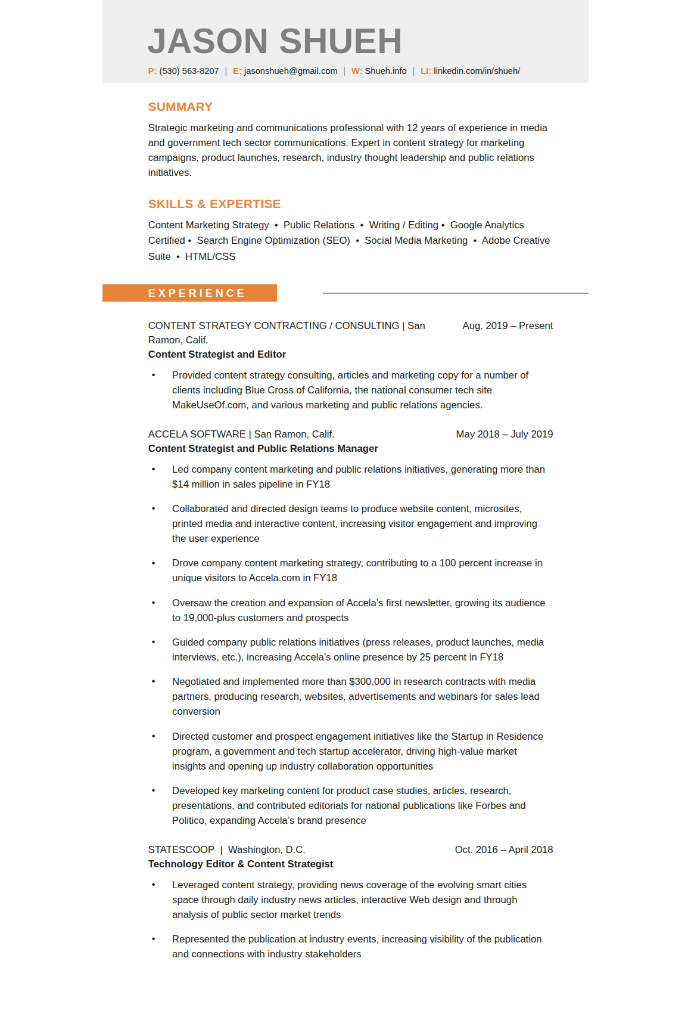Jason Shueh
P: (530) 563-8207 | E: jasonshueh@gmail.com | W: Shueh.info | LI: linkedin.com/in/shueh/
Summary
Strategic marketing and communications professional with 12 years of experience in media and government tech sector communications. Expert in content strategy for marketing campaigns, product launches, research, industry thought leadership and public relations initiatives.
Skills & Expertise
Content Marketing Strategy • Public Relations • Writing / Editing • Google Analytics Certified • Search Engine Optimization (SEO) • Social Media Marketing • Adobe Creative Suite • HTML/CSS
Experience
CONTENT STRATEGY CONTRACTING / CONSULTING | San Ramon, Calif.
Aug. 2019 – Present
Content Strategist and Editor
Provided content strategy consulting, articles and marketing copy for a number of clients including Blue Cross of California, the national consumer tech site MakeUseOf.com, and various marketing and public relations agencies.
ACCELA SOFTWARE | San Ramon, Calif.
May 2018 – July 2019
Content Strategist and Public Relations Manager
Led company content marketing and public relations initiatives, generating more than $14 million in sales pipeline in FY18
Collaborated and directed design teams to produce website content, microsites, printed media and interactive content, increasing visitor engagement and improving the user experience
Drove company content marketing strategy, contributing to a 100 percent increase in unique visitors to Accela.com in FY18
Oversaw the creation and expansion of Accela’s first newsletter, growing its audience to 19,000-plus customers and prospects
Guided company public relations initiatives (press releases, product launches, media interviews, etc.), increasing Accela’s online presence by 25 percent in FY18
Negotiated and implemented more than $300,000 in research contracts with media partners, producing research, websites, advertisements and webinars for sales lead conversion
Directed customer and prospect engagement initiatives like the Startup in Residence program, a government and tech startup accelerator, driving high-value market insights and opening up industry collaboration opportunities
Developed key marketing content for product case studies, articles, research, presentations, and contributed editorials for national publications like Forbes and Politico, expanding Accela’s brand presence
STATESCOOP | Washington, D.C.
Oct. 2016 – April 2018
Technology Editor & Content Strategist
Leveraged content strategy, providing news coverage of the evolving smart cities space through daily industry news articles, interactive Web design and through analysis of public sector market trends
Represented the publication at industry events, increasing visibility of the publication and connections with industry stakeholders